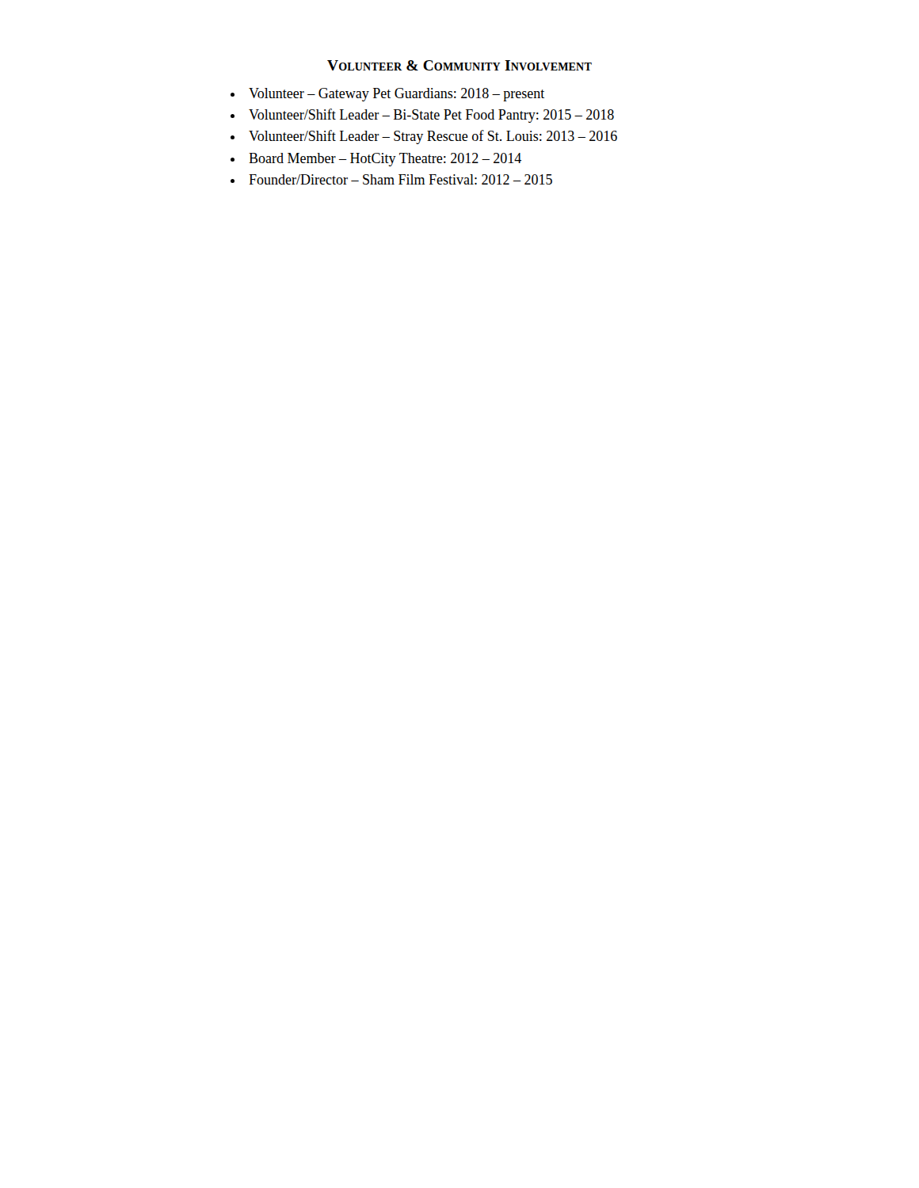Volunteer & Community Involvement
Volunteer – Gateway Pet Guardians: 2018 – present
Volunteer/Shift Leader – Bi-State Pet Food Pantry: 2015 – 2018
Volunteer/Shift Leader – Stray Rescue of St. Louis: 2013 – 2016
Board Member – HotCity Theatre: 2012 – 2014
Founder/Director – Sham Film Festival: 2012 – 2015